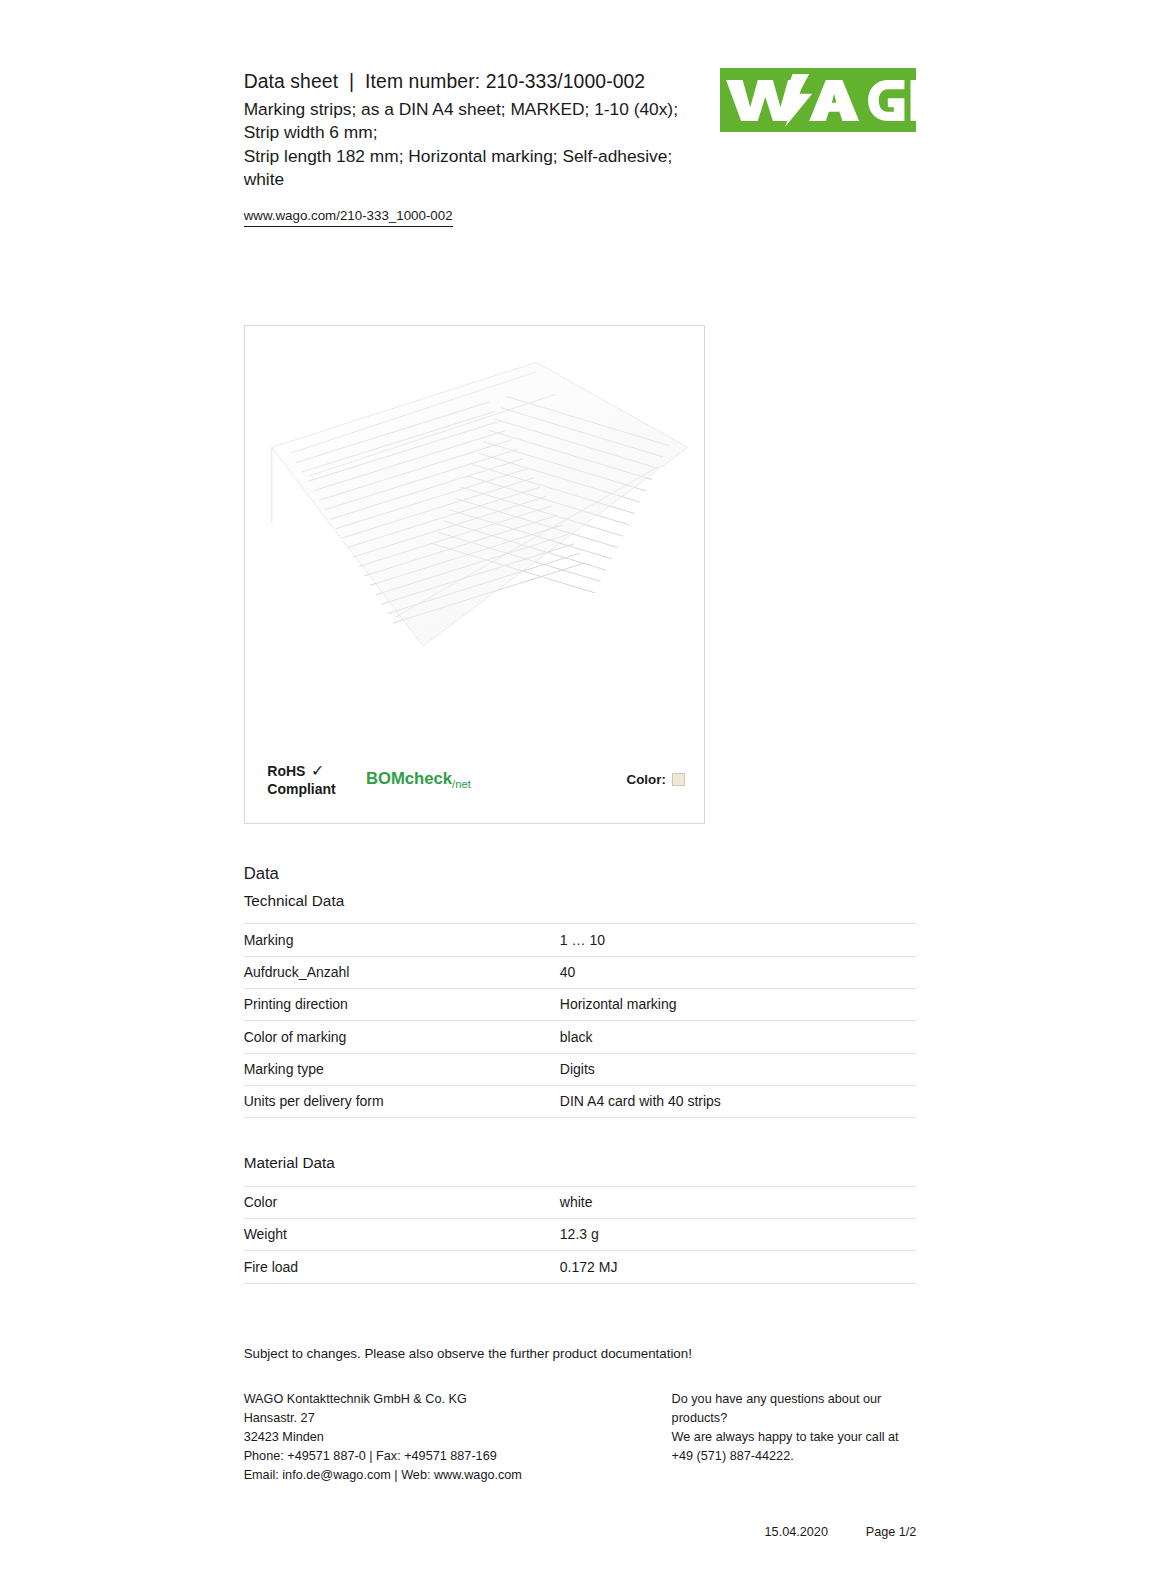Data sheet | Item number: 210-333/1000-002
Marking strips; as a DIN A4 sheet; MARKED; 1-10 (40x); Strip width 6 mm;
Strip length 182 mm; Horizontal marking; Self-adhesive; white
www.wago.com/210-333_1000-002
RoHS✓
Compliant
BOMcheck/net
Color:
Data
Technical Data
| Marking | 1 … 10 |
| Aufdruck_Anzahl | 40 |
| Printing direction | Horizontal marking |
| Color of marking | black |
| Marking type | Digits |
| Units per delivery form | DIN A4 card with 40 strips |
Material Data
| Color | white |
| Weight | 12.3 g |
| Fire load | 0.172 MJ |
Subject to changes. Please also observe the further product documentation!
WAGO Kontakttechnik GmbH & Co. KG
Hansastr. 27
32423 Minden
Phone: +49571 887-0 | Fax: +49571 887-169
Email: info.de@wago.com | Web: www.wago.com
Do you have any questions about our products?
We are always happy to take your call at +49 (571) 887-44222.
15.04.2020 Page 1/2